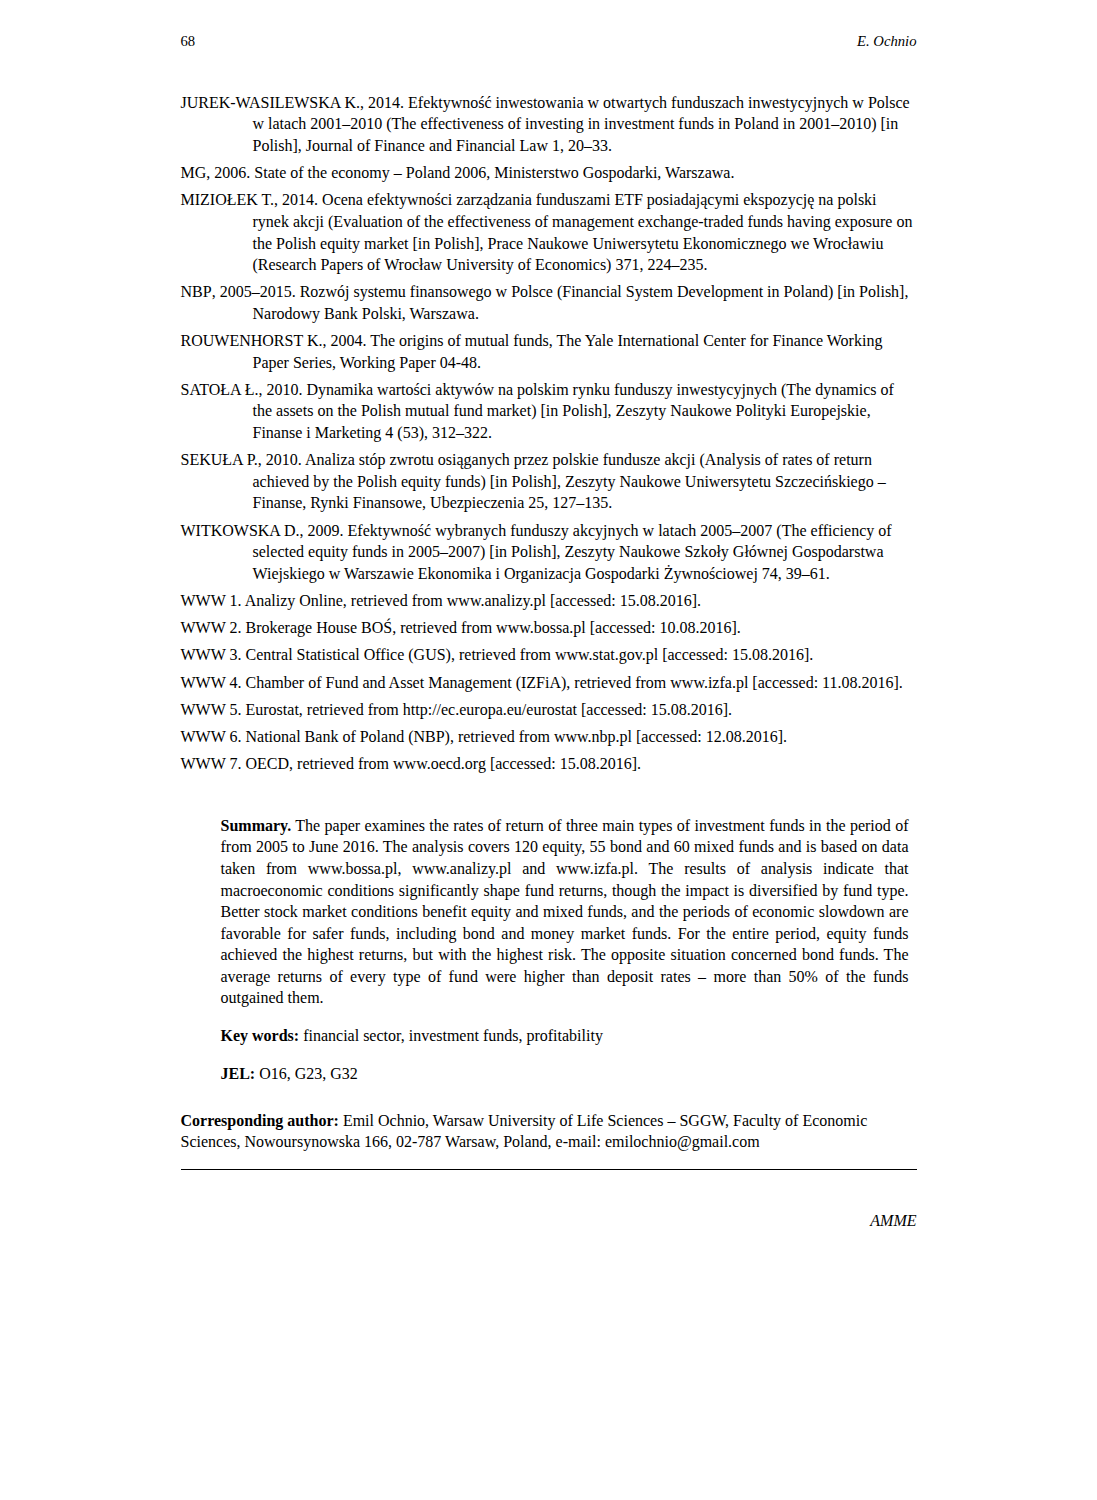68 E. Ochnio
JUREK-WASILEWSKA K., 2014. Efektywność inwestowania w otwartych funduszach inwestycyjnych w Polsce w latach 2001–2010 (The effectiveness of investing in investment funds in Poland in 2001–2010) [in Polish], Journal of Finance and Financial Law 1, 20–33.
MG, 2006. State of the economy – Poland 2006, Ministerstwo Gospodarki, Warszawa.
MIZIOŁEK T., 2014. Ocena efektywności zarządzania funduszami ETF posiadającymi ekspozycję na polski rynek akcji (Evaluation of the effectiveness of management exchange-traded funds having exposure on the Polish equity market [in Polish], Prace Naukowe Uniwersytetu Ekonomicznego we Wrocławiu (Research Papers of Wrocław University of Economics) 371, 224–235.
NBP, 2005–2015. Rozwój systemu finansowego w Polsce (Financial System Development in Poland) [in Polish], Narodowy Bank Polski, Warszawa.
ROUWENHORST K., 2004. The origins of mutual funds, The Yale International Center for Finance Working Paper Series, Working Paper 04-48.
SATOŁA Ł., 2010. Dynamika wartości aktywów na polskim rynku funduszy inwestycyjnych (The dynamics of the assets on the Polish mutual fund market) [in Polish], Zeszyty Naukowe Polityki Europejskie, Finanse i Marketing 4 (53), 312–322.
SEKUŁA P., 2010. Analiza stóp zwrotu osiąganych przez polskie fundusze akcji (Analysis of rates of return achieved by the Polish equity funds) [in Polish], Zeszyty Naukowe Uniwersytetu Szczecińskiego – Finanse, Rynki Finansowe, Ubezpieczenia 25, 127–135.
WITKOWSKA D., 2009. Efektywność wybranych funduszy akcyjnych w latach 2005–2007 (The efficiency of selected equity funds in 2005–2007) [in Polish], Zeszyty Naukowe Szkoły Głównej Gospodarstwa Wiejskiego w Warszawie Ekonomika i Organizacja Gospodarki Żywnościowej 74, 39–61.
WWW 1. Analizy Online, retrieved from www.analizy.pl [accessed: 15.08.2016].
WWW 2. Brokerage House BOŚ, retrieved from www.bossa.pl [accessed: 10.08.2016].
WWW 3. Central Statistical Office (GUS), retrieved from www.stat.gov.pl [accessed: 15.08.2016].
WWW 4. Chamber of Fund and Asset Management (IZFiA), retrieved from www.izfa.pl [accessed: 11.08.2016].
WWW 5. Eurostat, retrieved from http://ec.europa.eu/eurostat [accessed: 15.08.2016].
WWW 6. National Bank of Poland (NBP), retrieved from www.nbp.pl [accessed: 12.08.2016].
WWW 7. OECD, retrieved from www.oecd.org [accessed: 15.08.2016].
Summary. The paper examines the rates of return of three main types of investment funds in the period of from 2005 to June 2016. The analysis covers 120 equity, 55 bond and 60 mixed funds and is based on data taken from www.bossa.pl, www.analizy.pl and www.izfa.pl. The results of analysis indicate that macroeconomic conditions significantly shape fund returns, though the impact is diversified by fund type. Better stock market conditions benefit equity and mixed funds, and the periods of economic slowdown are favorable for safer funds, including bond and money market funds. For the entire period, equity funds achieved the highest returns, but with the highest risk. The opposite situation concerned bond funds. The average returns of every type of fund were higher than deposit rates – more than 50% of the funds outgained them.
Key words: financial sector, investment funds, profitability
JEL: O16, G23, G32
Corresponding author: Emil Ochnio, Warsaw University of Life Sciences – SGGW, Faculty of Economic Sciences, Nowoursynowska 166, 02-787 Warsaw, Poland, e-mail: emilochnio@gmail.com
AMME